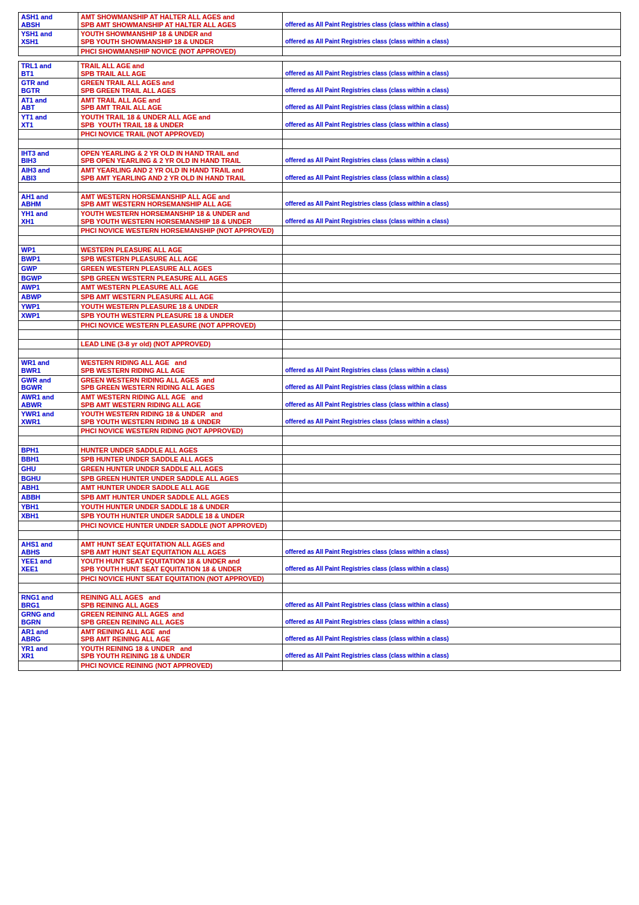| ASH1 and ABSH | AMT SHOWMANSHIP AT HALTER ALL AGES and SPB AMT SHOWMANSHIP AT HALTER ALL AGES | offered as All Paint Registries class (class within a class) |
| YSH1 and XSH1 | YOUTH SHOWMANSHIP 18 & UNDER and SPB YOUTH SHOWMANSHIP 18 & UNDER | offered as All Paint Registries class (class within a class) |
| | PHCI SHOWMANSHIP NOVICE (NOT APPROVED) | |
| TRL1 and BT1 | TRAIL ALL AGE and SPB TRAIL ALL AGE | offered as All Paint Registries class (class within a class) |
| GTR and BGTR | GREEN TRAIL ALL AGES and SPB GREEN TRAIL ALL AGES | offered as All Paint Registries class (class within a class) |
| AT1 and ABT | AMT TRAIL ALL AGE and SPB AMT TRAIL ALL AGE | offered as All Paint Registries class (class within a class) |
| YT1 and XT1 | YOUTH TRAIL 18 & UNDER ALL AGE and SPB YOUTH TRAIL 18 & UNDER | offered as All Paint Registries class (class within a class) |
| | PHCI NOVICE TRAIL (NOT APPROVED) | |
| IHT3 and BIH3 | OPEN YEARLING & 2 YR OLD IN HAND TRAIL and SPB OPEN YEARLING & 2 YR OLD IN HAND TRAIL | offered as All Paint Registries class (class within a class) |
| AIH3 and ABI3 | AMT YEARLING AND 2 YR OLD IN HAND TRAIL and SPB AMT YEARLING AND 2 YR OLD IN HAND TRAIL | offered as All Paint Registries class (class within a class) |
| AH1 and ABHM | AMT WESTERN HORSEMANSHIP ALL AGE and SPB AMT WESTERN HORSEMANSHIP ALL AGE | offered as All Paint Registries class (class within a class) |
| YH1 and XH1 | YOUTH WESTERN HORSEMANSHIP 18 & UNDER and SPB YOUTH WESTERN HORSEMANSHIP 18 & UNDER | offered as All Paint Registries class (class within a class) |
| | PHCI NOVICE WESTERN HORSEMANSHIP (NOT APPROVED) | |
| WP1 | WESTERN PLEASURE ALL AGE | |
| BWP1 | SPB WESTERN PLEASURE ALL AGE | |
| GWP | GREEN WESTERN PLEASURE ALL AGES | |
| BGWP | SPB GREEN WESTERN PLEASURE ALL AGES | |
| AWP1 | AMT WESTERN PLEASURE ALL AGE | |
| ABWP | SPB AMT WESTERN PLEASURE ALL AGE | |
| YWP1 | YOUTH WESTERN PLEASURE 18 & UNDER | |
| XWP1 | SPB YOUTH WESTERN PLEASURE 18 & UNDER | |
| | PHCI NOVICE WESTERN PLEASURE (NOT APPROVED) | |
| | LEAD LINE (3-8 yr old) (NOT APPROVED) | |
| WR1 and BWR1 | WESTERN RIDING ALL AGE and SPB WESTERN RIDING ALL AGE | offered as All Paint Registries class (class within a class) |
| GWR and BGWR | GREEN WESTERN RIDING ALL AGES and SPB GREEN WESTERN RIDING ALL AGES | offered as All Paint Registries class (class within a class |
| AWR1 and ABWR | AMT WESTERN RIDING ALL AGE and SPB AMT WESTERN RIDING ALL AGE | offered as All Paint Registries class (class within a class) |
| YWR1 and XWR1 | YOUTH WESTERN RIDING 18 & UNDER and SPB YOUTH WESTERN RIDING 18 & UNDER | offered as All Paint Registries class (class within a class) |
| | PHCI NOVICE WESTERN RIDING (NOT APPROVED) | |
| BPH1 | HUNTER UNDER SADDLE ALL AGES | |
| BBH1 | SPB HUNTER UNDER SADDLE ALL AGES | |
| GHU | GREEN HUNTER UNDER SADDLE ALL AGES | |
| BGHU | SPB GREEN HUNTER UNDER SADDLE ALL AGES | |
| ABH1 | AMT HUNTER UNDER SADDLE ALL AGE | |
| ABBH | SPB AMT HUNTER UNDER SADDLE ALL AGES | |
| YBH1 | YOUTH HUNTER UNDER SADDLE 18 & UNDER | |
| XBH1 | SPB YOUTH HUNTER UNDER SADDLE 18 & UNDER | |
| | PHCI NOVICE HUNTER UNDER SADDLE (NOT APPROVED) | |
| AHS1 and ABHS | AMT HUNT SEAT EQUITATION ALL AGES and SPB AMT HUNT SEAT EQUITATION ALL AGES | offered as All Paint Registries class (class within a class) |
| YEE1 and XEE1 | YOUTH HUNT SEAT EQUITATION 18 & UNDER and SPB YOUTH HUNT SEAT EQUITATION 18 & UNDER | offered as All Paint Registries class (class within a class) |
| | PHCI NOVICE HUNT SEAT EQUITATION (NOT APPROVED) | |
| RNG1 and BRG1 | REINING ALL AGES and SPB REINING ALL AGES | offered as All Paint Registries class (class within a class) |
| GRNG and BGRN | GREEN REINING ALL AGES and SPB GREEN REINING ALL AGES | offered as All Paint Registries class (class within a class) |
| AR1 and ABRG | AMT REINING ALL AGE and SPB AMT REINING ALL AGE | offered as All Paint Registries class (class within a class) |
| YR1 and XR1 | YOUTH REINING 18 & UNDER and SPB YOUTH REINING 18 & UNDER | offered as All Paint Registries class (class within a class) |
| | PHCI NOVICE REINING (NOT APPROVED) | |